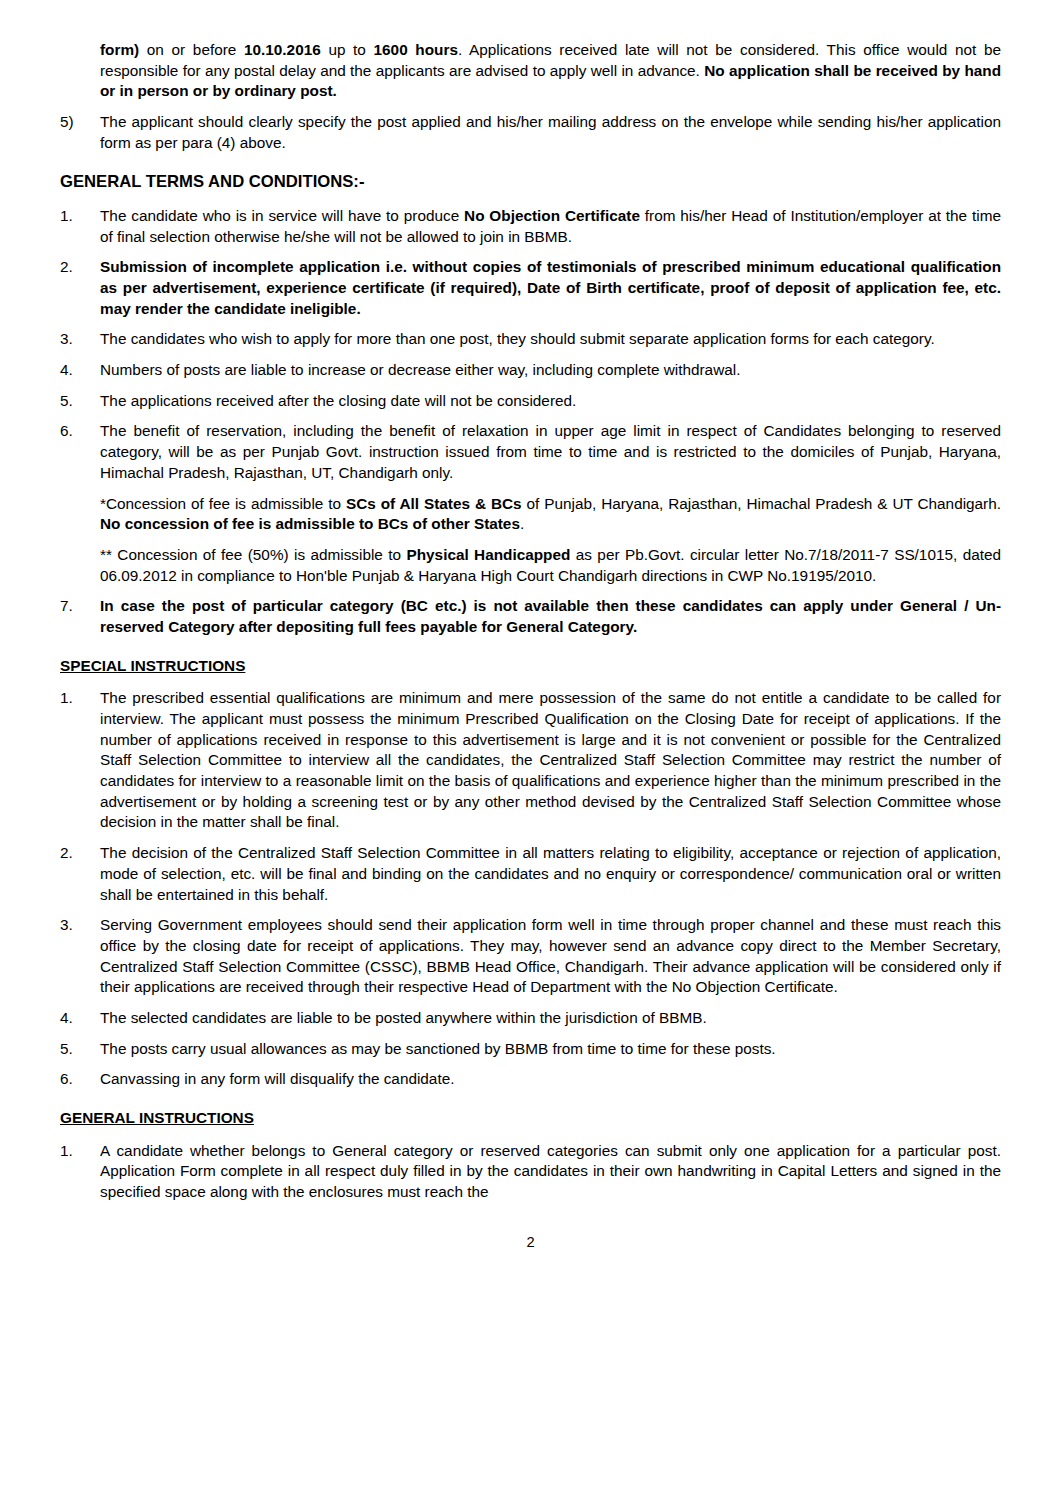form) on or before 10.10.2016 up to 1600 hours. Applications received late will not be considered. This office would not be responsible for any postal delay and the applicants are advised to apply well in advance. No application shall be received by hand or in person or by ordinary post.
5)
The applicant should clearly specify the post applied and his/her mailing address on the envelope while sending his/her application form as per para (4) above.
GENERAL TERMS AND CONDITIONS:-
1.
The candidate who is in service will have to produce No Objection Certificate from his/her Head of Institution/employer at the time of final selection otherwise he/she will not be allowed to join in BBMB.
2.
Submission of incomplete application i.e. without copies of testimonials of prescribed minimum educational qualification as per advertisement, experience certificate (if required), Date of Birth certificate, proof of deposit of application fee, etc. may render the candidate ineligible.
3.
The candidates who wish to apply for more than one post, they should submit separate application forms for each category.
4.
Numbers of posts are liable to increase or decrease either way, including complete withdrawal.
5.
The applications received after the closing date will not be considered.
6.
The benefit of reservation, including the benefit of relaxation in upper age limit in respect of Candidates belonging to reserved category, will be as per Punjab Govt. instruction issued from time to time and is restricted to the domiciles of Punjab, Haryana, Himachal Pradesh, Rajasthan, UT, Chandigarh only.
*Concession of fee is admissible to SCs of All States & BCs of Punjab, Haryana, Rajasthan, Himachal Pradesh & UT Chandigarh. No concession of fee is admissible to BCs of other States.
** Concession of fee (50%) is admissible to Physical Handicapped as per Pb.Govt. circular letter No.7/18/2011-7 SS/1015, dated 06.09.2012 in compliance to Hon'ble Punjab & Haryana High Court Chandigarh directions in CWP No.19195/2010.
7.
In case the post of particular category (BC etc.) is not available then these candidates can apply under General / Un-reserved Category after depositing full fees payable for General Category.
SPECIAL INSTRUCTIONS
1.
The prescribed essential qualifications are minimum and mere possession of the same do not entitle a candidate to be called for interview. The applicant must possess the minimum Prescribed Qualification on the Closing Date for receipt of applications. If the number of applications received in response to this advertisement is large and it is not convenient or possible for the Centralized Staff Selection Committee to interview all the candidates, the Centralized Staff Selection Committee may restrict the number of candidates for interview to a reasonable limit on the basis of qualifications and experience higher than the minimum prescribed in the advertisement or by holding a screening test or by any other method devised by the Centralized Staff Selection Committee whose decision in the matter shall be final.
2.
The decision of the Centralized Staff Selection Committee in all matters relating to eligibility, acceptance or rejection of application, mode of selection, etc. will be final and binding on the candidates and no enquiry or correspondence/ communication oral or written shall be entertained in this behalf.
3.
Serving Government employees should send their application form well in time through proper channel and these must reach this office by the closing date for receipt of applications. They may, however send an advance copy direct to the Member Secretary, Centralized Staff Selection Committee (CSSC), BBMB Head Office, Chandigarh. Their advance application will be considered only if their applications are received through their respective Head of Department with the No Objection Certificate.
4.
The selected candidates are liable to be posted anywhere within the jurisdiction of BBMB.
5.
The posts carry usual allowances as may be sanctioned by BBMB from time to time for these posts.
6.
Canvassing in any form will disqualify the candidate.
GENERAL INSTRUCTIONS
1.
A candidate whether belongs to General category or reserved categories can submit only one application for a particular post. Application Form complete in all respect duly filled in by the candidates in their own handwriting in Capital Letters and signed in the specified space along with the enclosures must reach the
2